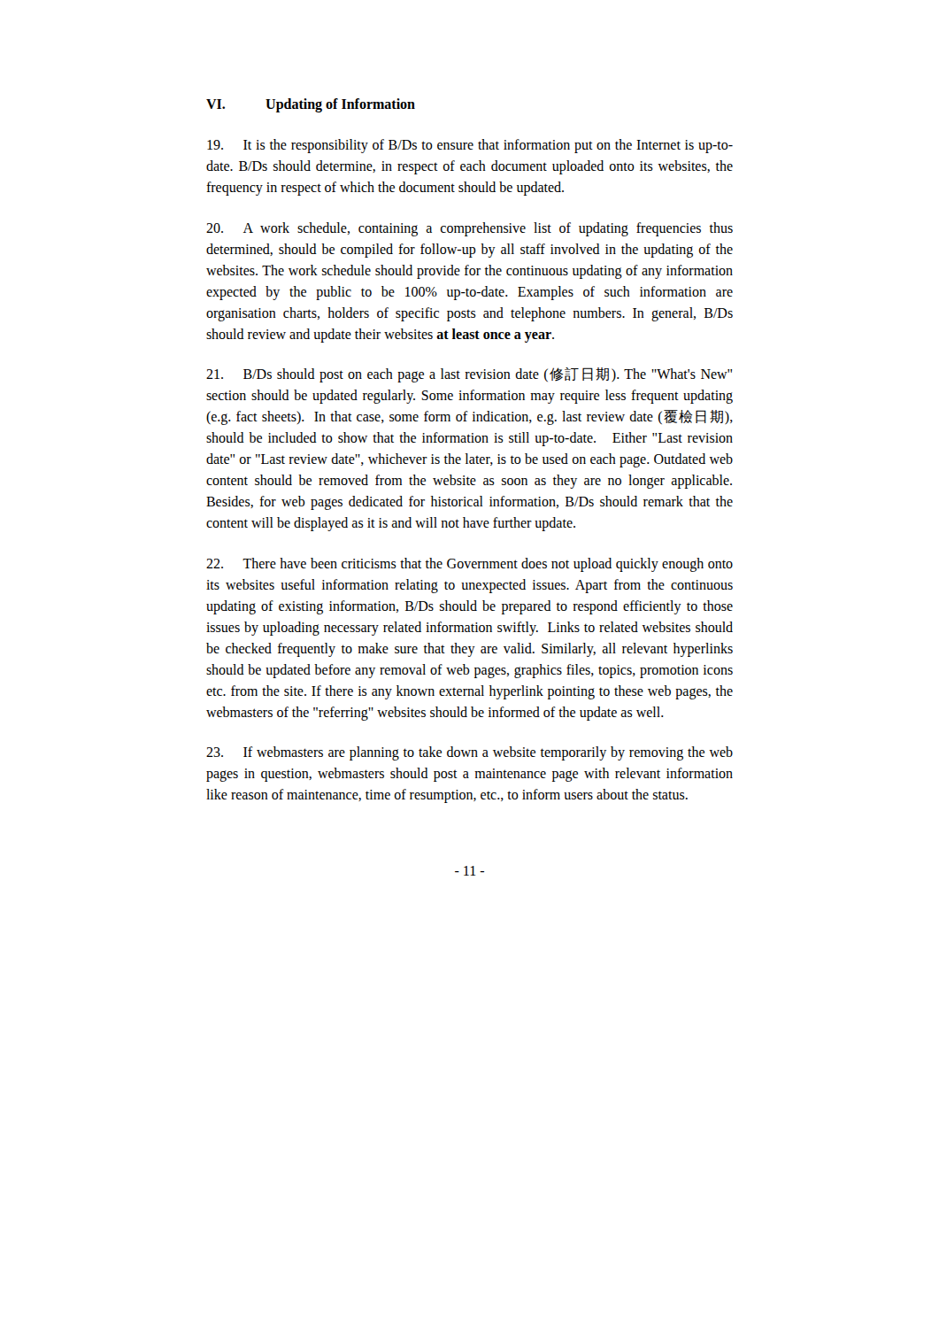VI. Updating of Information
19. It is the responsibility of B/Ds to ensure that information put on the Internet is up-to-date. B/Ds should determine, in respect of each document uploaded onto its websites, the frequency in respect of which the document should be updated.
20. A work schedule, containing a comprehensive list of updating frequencies thus determined, should be compiled for follow-up by all staff involved in the updating of the websites. The work schedule should provide for the continuous updating of any information expected by the public to be 100% up-to-date. Examples of such information are organisation charts, holders of specific posts and telephone numbers. In general, B/Ds should review and update their websites at least once a year.
21. B/Ds should post on each page a last revision date (修訂日期). The "What's New" section should be updated regularly. Some information may require less frequent updating (e.g. fact sheets). In that case, some form of indication, e.g. last review date (覆檢日期), should be included to show that the information is still up-to-date. Either "Last revision date" or "Last review date", whichever is the later, is to be used on each page. Outdated web content should be removed from the website as soon as they are no longer applicable. Besides, for web pages dedicated for historical information, B/Ds should remark that the content will be displayed as it is and will not have further update.
22. There have been criticisms that the Government does not upload quickly enough onto its websites useful information relating to unexpected issues. Apart from the continuous updating of existing information, B/Ds should be prepared to respond efficiently to those issues by uploading necessary related information swiftly. Links to related websites should be checked frequently to make sure that they are valid. Similarly, all relevant hyperlinks should be updated before any removal of web pages, graphics files, topics, promotion icons etc. from the site. If there is any known external hyperlink pointing to these web pages, the webmasters of the "referring" websites should be informed of the update as well.
23. If webmasters are planning to take down a website temporarily by removing the web pages in question, webmasters should post a maintenance page with relevant information like reason of maintenance, time of resumption, etc., to inform users about the status.
- 11 -